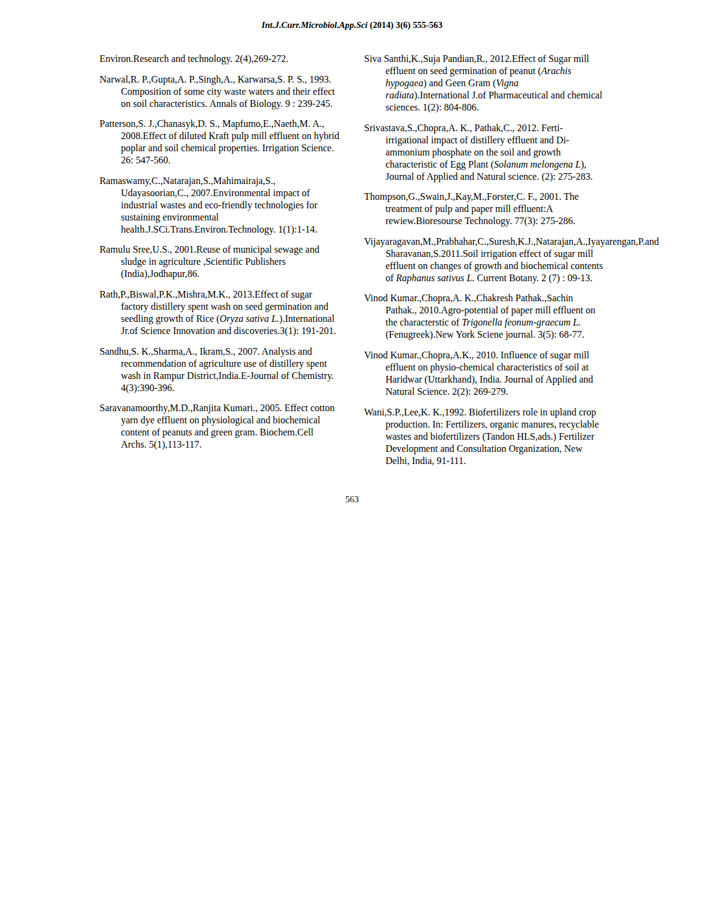Int.J.Curr.Microbiol.App.Sci (2014) 3(6) 555-563
Environ.Research and technology. 2(4),269-272.
Narwal,R. P.,Gupta,A. P.,Singh,A., Karwarsa,S. P. S., 1993. Composition of some city waste waters and their effect on soil characteristics. Annals of Biology. 9 : 239-245.
Patterson,S. J.,Chanasyk,D. S., Mapfumo,E.,Naeth,M. A., 2008.Effect of diluted Kraft pulp mill effluent on hybrid poplar and soil chemical properties. Irrigation Science. 26: 547-560.
Ramaswamy,C.,Natarajan,S.,Mahimairaja,S., Udayasoorian,C., 2007.Environmental impact of industrial wastes and eco-friendly technologies for sustaining environmental health.J.SCi.Trans.Environ.Technology. 1(1):1-14.
Ramulu Sree,U.S., 2001.Reuse of municipal sewage and sludge in agriculture ,Scientific Publishers (India),Jodhapur,86.
Rath,P.,Biswal,P.K.,Mishra,M.K., 2013.Effect of sugar factory distillery spent wash on seed germination and seedling growth of Rice (Oryza sativa L.).International Jr.of Science Innovation and discoveries.3(1): 191-201.
Sandhu,S. K.,Sharma,A., Ikram,S., 2007. Analysis and recommendation of agriculture use of distillery spent wash in Rampur District,India.E-Journal of Chemistry. 4(3):390-396.
Saravanamoorthy,M.D.,Ranjita Kumari., 2005. Effect cotton yarn dye effluent on physiological and biochemical content of peanuts and green gram. Biochem.Cell Archs. 5(1),113-117.
Siva Santhi,K.,Suja Pandian,R., 2012.Effect of Sugar mill effluent on seed germination of peanut (Arachis hypogaea) and Geen Gram (Vigna radiata).International J.of Pharmaceutical and chemical sciences. 1(2): 804-806.
Srivastava,S.,Chopra,A. K., Pathak,C., 2012. Ferti-irrigational impact of distillery effluent and Di-ammonium phosphate on the soil and growth characteristic of Egg Plant (Solanum melongena L), Journal of Applied and Natural science. (2): 275-283.
Thompson,G.,Swain,J.,Kay,M.,Forster,C. F., 2001. The treatment of pulp and paper mill effluent:A rewiew.Bioresourse Technology. 77(3): 275-286.
Vijayaragavan,M.,Prabhahar,C.,Suresh,K.J.,Natarajan,A.,Iyayarengan,P.and Sharavanan,S.2011.Soil irrigation effect of sugar mill effluent on changes of growth and biochemical contents of Raphanus sativus L. Current Botany. 2 (7) : 09-13.
Vinod Kumar.,Chopra,A. K.,Chakresh Pathak.,Sachin Pathak., 2010.Agro-potential of paper mill effluent on the characterstic of Trigonella feonum-graecum L.(Fenugreek).New York Sciene journal. 3(5): 68-77.
Vinod Kumar.,Chopra,A.K., 2010. Influence of sugar mill effluent on physio-chemical characteristics of soil at Haridwar (Uttarkhand), India. Journal of Applied and Natural Science. 2(2): 269-279.
Wani,S.P.,Lee,K. K.,1992. Biofertilizers role in upland crop production. In: Fertilizers, organic manures, recyclable wastes and biofertilizers (Tandon HLS,ads.) Fertilizer Development and Consultation Organization, New Delhi, India, 91-111.
563